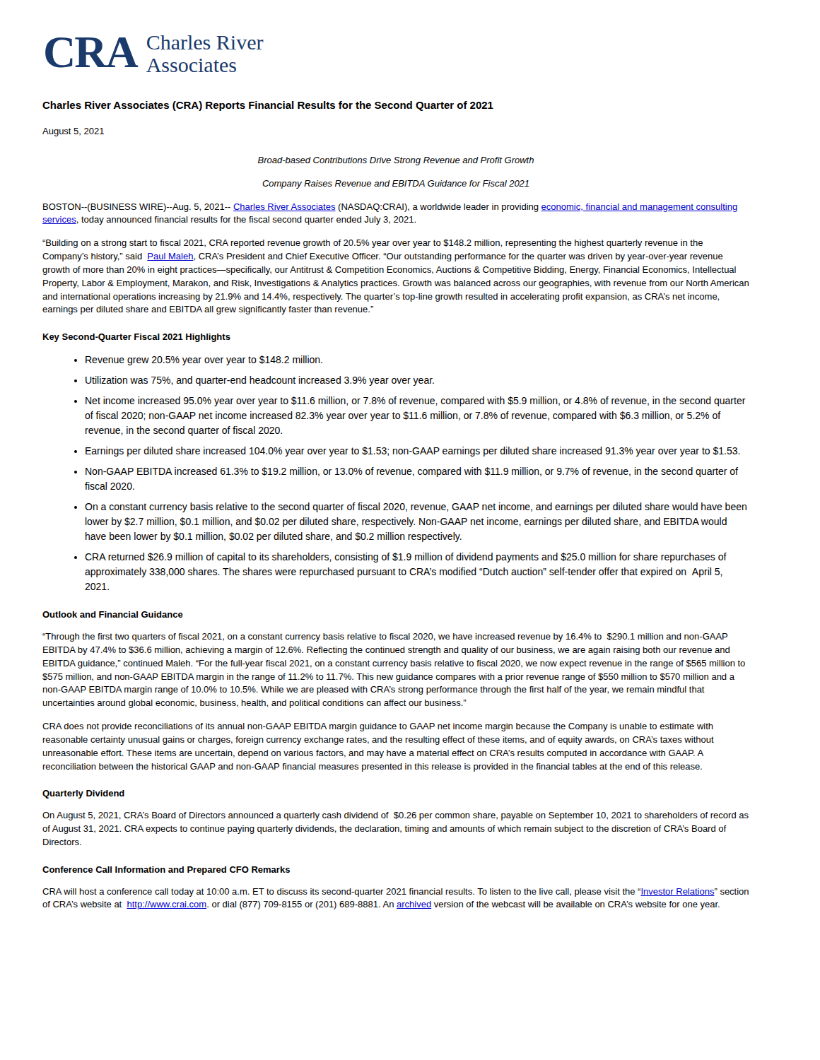| CRA | Charles River Associates |
Charles River Associates (CRA) Reports Financial Results for the Second Quarter of 2021
August 5, 2021
Broad-based Contributions Drive Strong Revenue and Profit Growth
Company Raises Revenue and EBITDA Guidance for Fiscal 2021
BOSTON--(BUSINESS WIRE)--Aug. 5, 2021-- Charles River Associates (NASDAQ:CRAI), a worldwide leader in providing economic, financial and management consulting services, today announced financial results for the fiscal second quarter ended July 3, 2021.
“Building on a strong start to fiscal 2021, CRA reported revenue growth of 20.5% year over year to $148.2 million, representing the highest quarterly revenue in the Company’s history,” said Paul Maleh, CRA’s President and Chief Executive Officer. “Our outstanding performance for the quarter was driven by year-over-year revenue growth of more than 20% in eight practices—specifically, our Antitrust & Competition Economics, Auctions & Competitive Bidding, Energy, Financial Economics, Intellectual Property, Labor & Employment, Marakon, and Risk, Investigations & Analytics practices. Growth was balanced across our geographies, with revenue from our North American and international operations increasing by 21.9% and 14.4%, respectively. The quarter’s top-line growth resulted in accelerating profit expansion, as CRA’s net income, earnings per diluted share and EBITDA all grew significantly faster than revenue.”
Key Second-Quarter Fiscal 2021 Highlights
Revenue grew 20.5% year over year to $148.2 million.
Utilization was 75%, and quarter-end headcount increased 3.9% year over year.
Net income increased 95.0% year over year to $11.6 million, or 7.8% of revenue, compared with $5.9 million, or 4.8% of revenue, in the second quarter of fiscal 2020; non-GAAP net income increased 82.3% year over year to $11.6 million, or 7.8% of revenue, compared with $6.3 million, or 5.2% of revenue, in the second quarter of fiscal 2020.
Earnings per diluted share increased 104.0% year over year to $1.53; non-GAAP earnings per diluted share increased 91.3% year over year to $1.53.
Non-GAAP EBITDA increased 61.3% to $19.2 million, or 13.0% of revenue, compared with $11.9 million, or 9.7% of revenue, in the second quarter of fiscal 2020.
On a constant currency basis relative to the second quarter of fiscal 2020, revenue, GAAP net income, and earnings per diluted share would have been lower by $2.7 million, $0.1 million, and $0.02 per diluted share, respectively. Non-GAAP net income, earnings per diluted share, and EBITDA would have been lower by $0.1 million, $0.02 per diluted share, and $0.2 million respectively.
CRA returned $26.9 million of capital to its shareholders, consisting of $1.9 million of dividend payments and $25.0 million for share repurchases of approximately 338,000 shares. The shares were repurchased pursuant to CRA’s modified “Dutch auction” self-tender offer that expired on April 5, 2021.
Outlook and Financial Guidance
“Through the first two quarters of fiscal 2021, on a constant currency basis relative to fiscal 2020, we have increased revenue by 16.4% to $290.1 million and non-GAAP EBITDA by 47.4% to $36.6 million, achieving a margin of 12.6%. Reflecting the continued strength and quality of our business, we are again raising both our revenue and EBITDA guidance,” continued Maleh. “For the full-year fiscal 2021, on a constant currency basis relative to fiscal 2020, we now expect revenue in the range of $565 million to $575 million, and non-GAAP EBITDA margin in the range of 11.2% to 11.7%. This new guidance compares with a prior revenue range of $550 million to $570 million and a non-GAAP EBITDA margin range of 10.0% to 10.5%. While we are pleased with CRA’s strong performance through the first half of the year, we remain mindful that uncertainties around global economic, business, health, and political conditions can affect our business.”
CRA does not provide reconciliations of its annual non-GAAP EBITDA margin guidance to GAAP net income margin because the Company is unable to estimate with reasonable certainty unusual gains or charges, foreign currency exchange rates, and the resulting effect of these items, and of equity awards, on CRA’s taxes without unreasonable effort. These items are uncertain, depend on various factors, and may have a material effect on CRA’s results computed in accordance with GAAP. A reconciliation between the historical GAAP and non-GAAP financial measures presented in this release is provided in the financial tables at the end of this release.
Quarterly Dividend
On August 5, 2021, CRA’s Board of Directors announced a quarterly cash dividend of $0.26 per common share, payable on September 10, 2021 to shareholders of record as of August 31, 2021. CRA expects to continue paying quarterly dividends, the declaration, timing and amounts of which remain subject to the discretion of CRA’s Board of Directors.
Conference Call Information and Prepared CFO Remarks
CRA will host a conference call today at 10:00 a.m. ET to discuss its second-quarter 2021 financial results. To listen to the live call, please visit the “Investor Relations” section of CRA’s website at http://www.crai.com. or dial (877) 709-8155 or (201) 689-8881. An archived version of the webcast will be available on CRA’s website for one year.